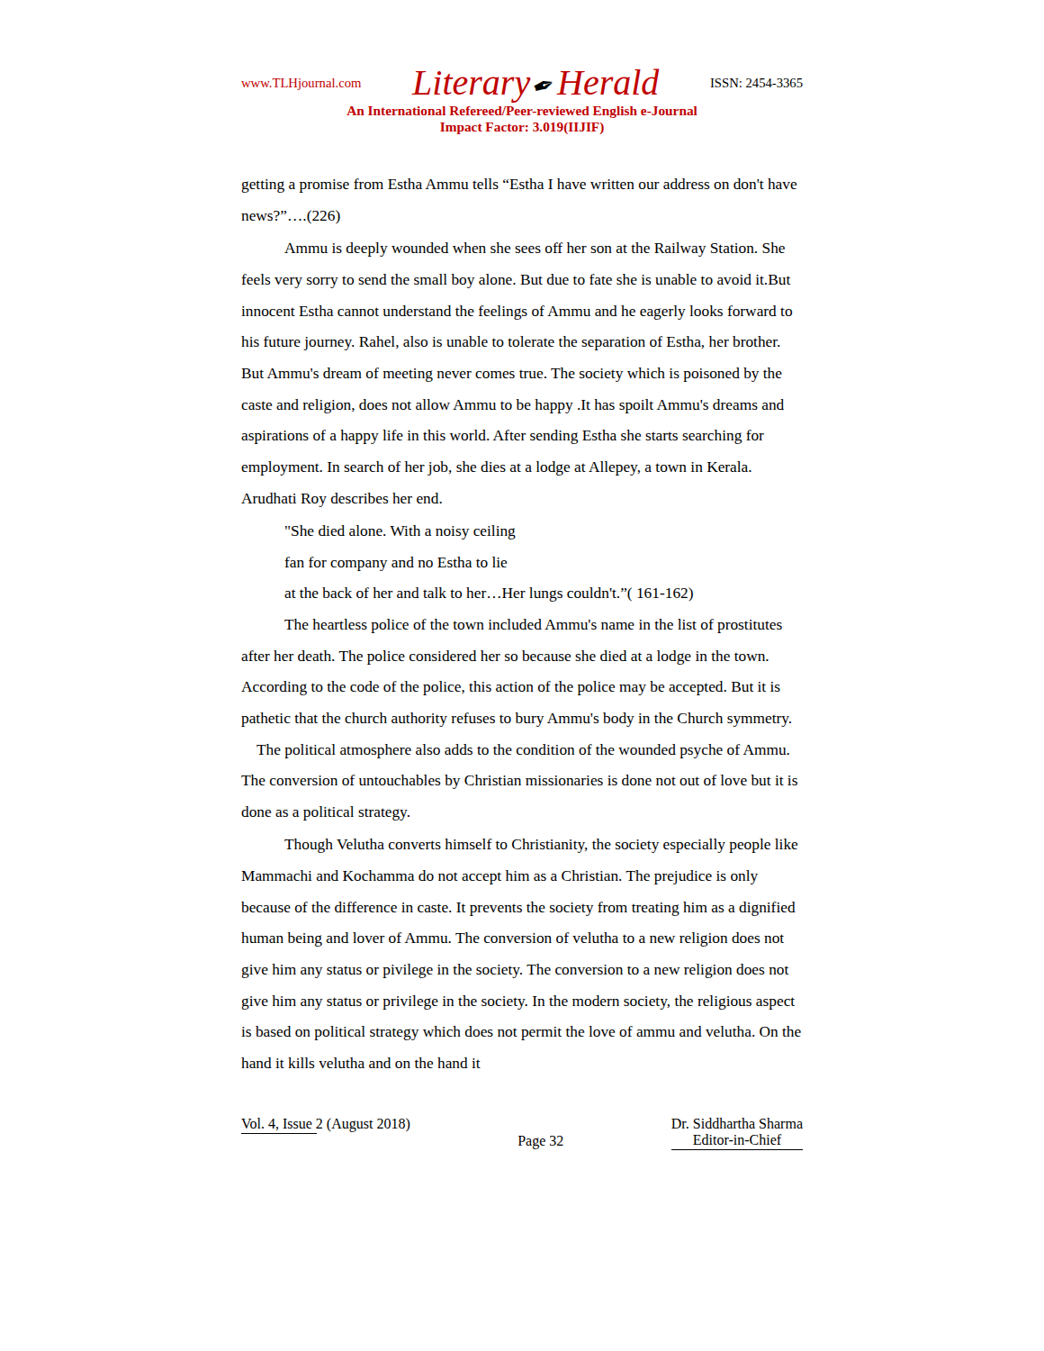www.TLHjournal.com
Literary✒Herald
ISSN: 2454-3365
An International Refereed/Peer-reviewed English e-Journal
Impact Factor: 3.019(IIJIF)
getting a promise from Estha Ammu tells “Estha I have written our address on don't have news?”….(226)
Ammu is deeply wounded when she sees off her son at the Railway Station. She feels very sorry to send the small boy alone. But due to fate she is unable to avoid it.But innocent Estha cannot understand the feelings of Ammu and he eagerly looks forward to his future journey. Rahel, also is unable to tolerate the separation of Estha, her brother. But Ammu's dream of meeting never comes true. The society which is poisoned by the caste and religion, does not allow Ammu to be happy .It has spoilt Ammu's dreams and aspirations of a happy life in this world. After sending Estha she starts searching for employment. In search of her job, she dies at a lodge at Allepey, a town in Kerala. Arudhati Roy describes her end.
"She died alone. With a noisy ceiling
fan for company and no Estha to lie
at the back of her and talk to her…Her lungs couldn't.”( 161-162)
The heartless police of the town included Ammu's name in the list of prostitutes after her death. The police considered her so because she died at a lodge in the town. According to the code of the police, this action of the police may be accepted. But it is pathetic that the church authority refuses to bury Ammu's body in the Church symmetry. The political atmosphere also adds to the condition of the wounded psyche of Ammu. The conversion of untouchables by Christian missionaries is done not out of love but it is done as a political strategy.
Though Velutha converts himself to Christianity, the society especially people like Mammachi and Kochamma do not accept him as a Christian. The prejudice is only because of the difference in caste. It prevents the society from treating him as a dignified human being and lover of Ammu. The conversion of velutha to a new religion does not give him any status or pivilege in the society. The conversion to a new religion does not give him any status or privilege in the society. In the modern society, the religious aspect is based on political strategy which does not permit the love of ammu and velutha. On the hand it kills velutha and on the hand it
Vol. 4, Issue 2 (August 2018)
Page 32
Dr. Siddhartha Sharma
Editor-in-Chief